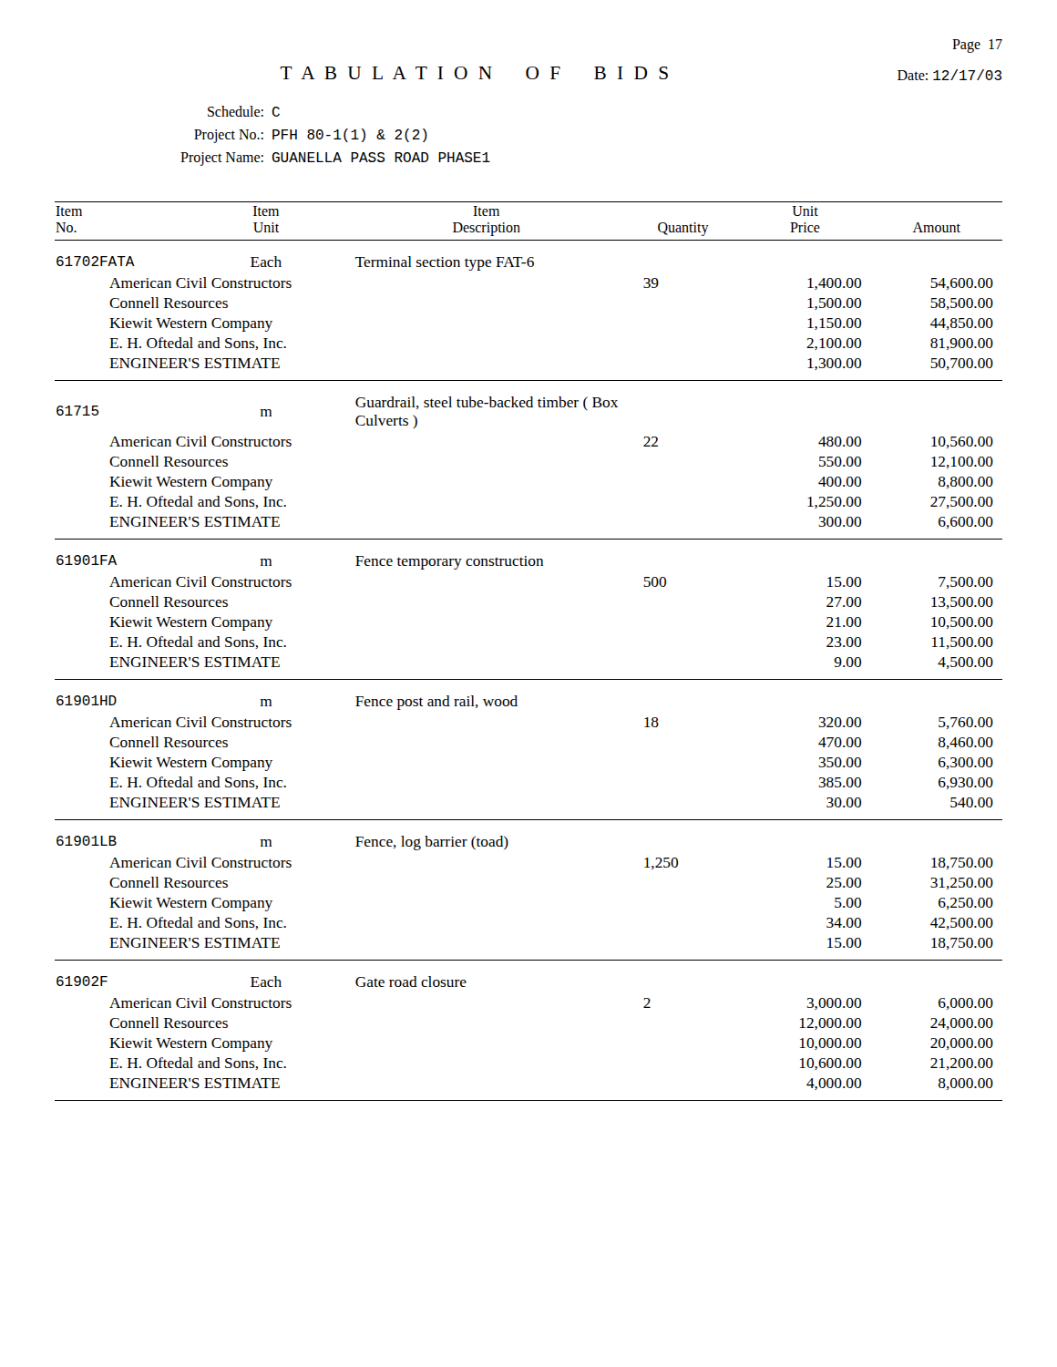Page 17
T A B U L A T I O N O F B I D S
Date: 12/17/03
Schedule: C
Project No.: PFH 80-1(1) & 2(2)
Project Name: GUANELLA PASS ROAD PHASE1
| Item No. | Item Unit | Item Description | Quantity | Unit Price | Amount |
| --- | --- | --- | --- | --- | --- |
| 61702FATA | Each | Terminal section type FAT-6 | | | |
| American Civil Constructors | | 39 | 1,400.00 | 54,600.00 |
| Connell Resources | | | 1,500.00 | 58,500.00 |
| Kiewit Western Company | | | 1,150.00 | 44,850.00 |
| E. H. Oftedal and Sons, Inc. | | | 2,100.00 | 81,900.00 |
| ENGINEER'S ESTIMATE | | | 1,300.00 | 50,700.00 |
| 61715 | m | Guardrail, steel tube-backed timber ( Box Culverts ) | | | |
| American Civil Constructors | | 22 | 480.00 | 10,560.00 |
| Connell Resources | | | 550.00 | 12,100.00 |
| Kiewit Western Company | | | 400.00 | 8,800.00 |
| E. H. Oftedal and Sons, Inc. | | | 1,250.00 | 27,500.00 |
| ENGINEER'S ESTIMATE | | | 300.00 | 6,600.00 |
| 61901FA | m | Fence temporary construction | | | |
| American Civil Constructors | | 500 | 15.00 | 7,500.00 |
| Connell Resources | | | 27.00 | 13,500.00 |
| Kiewit Western Company | | | 21.00 | 10,500.00 |
| E. H. Oftedal and Sons, Inc. | | | 23.00 | 11,500.00 |
| ENGINEER'S ESTIMATE | | | 9.00 | 4,500.00 |
| 61901HD | m | Fence post and rail, wood | | | |
| American Civil Constructors | | 18 | 320.00 | 5,760.00 |
| Connell Resources | | | 470.00 | 8,460.00 |
| Kiewit Western Company | | | 350.00 | 6,300.00 |
| E. H. Oftedal and Sons, Inc. | | | 385.00 | 6,930.00 |
| ENGINEER'S ESTIMATE | | | 30.00 | 540.00 |
| 61901LB | m | Fence, log barrier (toad) | | | |
| American Civil Constructors | | 1,250 | 15.00 | 18,750.00 |
| Connell Resources | | | 25.00 | 31,250.00 |
| Kiewit Western Company | | | 5.00 | 6,250.00 |
| E. H. Oftedal and Sons, Inc. | | | 34.00 | 42,500.00 |
| ENGINEER'S ESTIMATE | | | 15.00 | 18,750.00 |
| 61902F | Each | Gate road closure | | | |
| American Civil Constructors | | 2 | 3,000.00 | 6,000.00 |
| Connell Resources | | | 12,000.00 | 24,000.00 |
| Kiewit Western Company | | | 10,000.00 | 20,000.00 |
| E. H. Oftedal and Sons, Inc. | | | 10,600.00 | 21,200.00 |
| ENGINEER'S ESTIMATE | | | 4,000.00 | 8,000.00 |